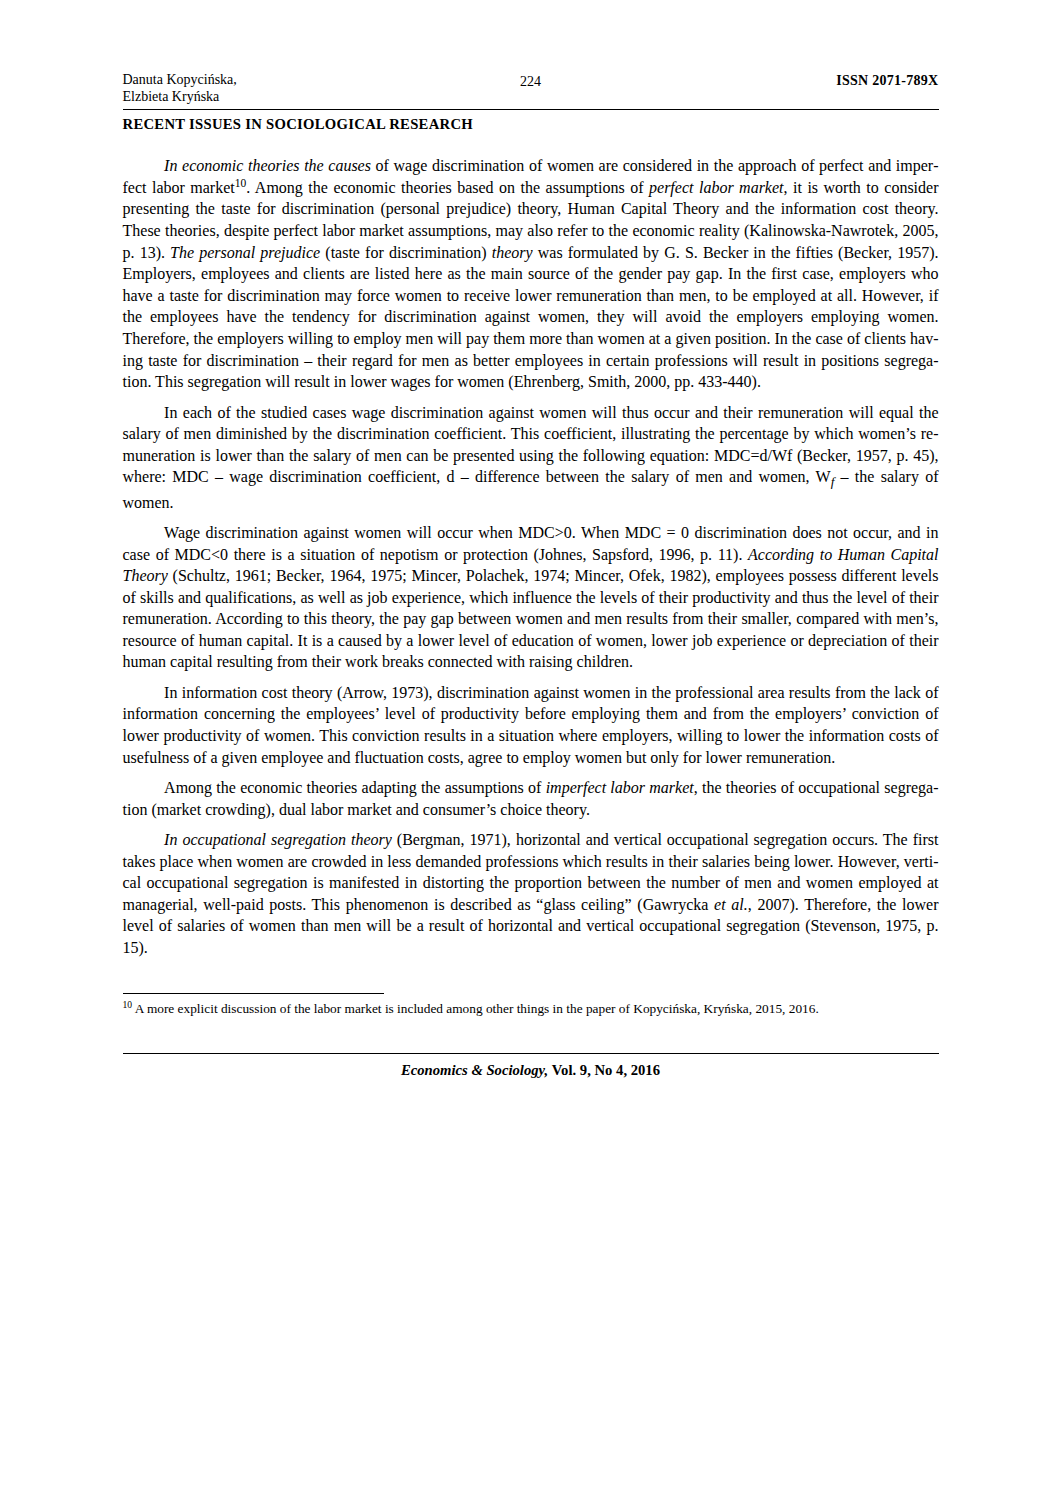Danuta Kopycińska,
Elzbieta Kryńska
224
ISSN 2071-789X
RECENT ISSUES IN SOCIOLOGICAL RESEARCH
In economic theories the causes of wage discrimination of women are considered in the approach of perfect and imperfect labor market10. Among the economic theories based on the assumptions of perfect labor market, it is worth to consider presenting the taste for discrimination (personal prejudice) theory, Human Capital Theory and the information cost theory. These theories, despite perfect labor market assumptions, may also refer to the economic reality (Kalinowska-Nawrotek, 2005, p. 13). The personal prejudice (taste for discrimination) theory was formulated by G. S. Becker in the fifties (Becker, 1957). Employers, employees and clients are listed here as the main source of the gender pay gap. In the first case, employers who have a taste for discrimination may force women to receive lower remuneration than men, to be employed at all. However, if the employees have the tendency for discrimination against women, they will avoid the employers employing women. Therefore, the employers willing to employ men will pay them more than women at a given position. In the case of clients having taste for discrimination – their regard for men as better employees in certain professions will result in positions segregation. This segregation will result in lower wages for women (Ehrenberg, Smith, 2000, pp. 433-440).
In each of the studied cases wage discrimination against women will thus occur and their remuneration will equal the salary of men diminished by the discrimination coefficient. This coefficient, illustrating the percentage by which women’s remuneration is lower than the salary of men can be presented using the following equation: MDC=d/Wf (Becker, 1957, p. 45), where: MDC – wage discrimination coefficient, d – difference between the salary of men and women, Wf – the salary of women.
Wage discrimination against women will occur when MDC>0. When MDC = 0 discrimination does not occur, and in case of MDC<0 there is a situation of nepotism or protection (Johnes, Sapsford, 1996, p. 11). According to Human Capital Theory (Schultz, 1961; Becker, 1964, 1975; Mincer, Polachek, 1974; Mincer, Ofek, 1982), employees possess different levels of skills and qualifications, as well as job experience, which influence the levels of their productivity and thus the level of their remuneration. According to this theory, the pay gap between women and men results from their smaller, compared with men’s, resource of human capital. It is a caused by a lower level of education of women, lower job experience or depreciation of their human capital resulting from their work breaks connected with raising children.
In information cost theory (Arrow, 1973), discrimination against women in the professional area results from the lack of information concerning the employees’ level of productivity before employing them and from the employers’ conviction of lower productivity of women. This conviction results in a situation where employers, willing to lower the information costs of usefulness of a given employee and fluctuation costs, agree to employ women but only for lower remuneration.
Among the economic theories adapting the assumptions of imperfect labor market, the theories of occupational segregation (market crowding), dual labor market and consumer’s choice theory.
In occupational segregation theory (Bergman, 1971), horizontal and vertical occupational segregation occurs. The first takes place when women are crowded in less demanded professions which results in their salaries being lower. However, vertical occupational segregation is manifested in distorting the proportion between the number of men and women employed at managerial, well-paid posts. This phenomenon is described as “glass ceiling” (Gawrycka et al., 2007). Therefore, the lower level of salaries of women than men will be a result of horizontal and vertical occupational segregation (Stevenson, 1975, p. 15).
10 A more explicit discussion of the labor market is included among other things in the paper of Kopycińska, Kryńska, 2015, 2016.
Economics & Sociology, Vol. 9, No 4, 2016